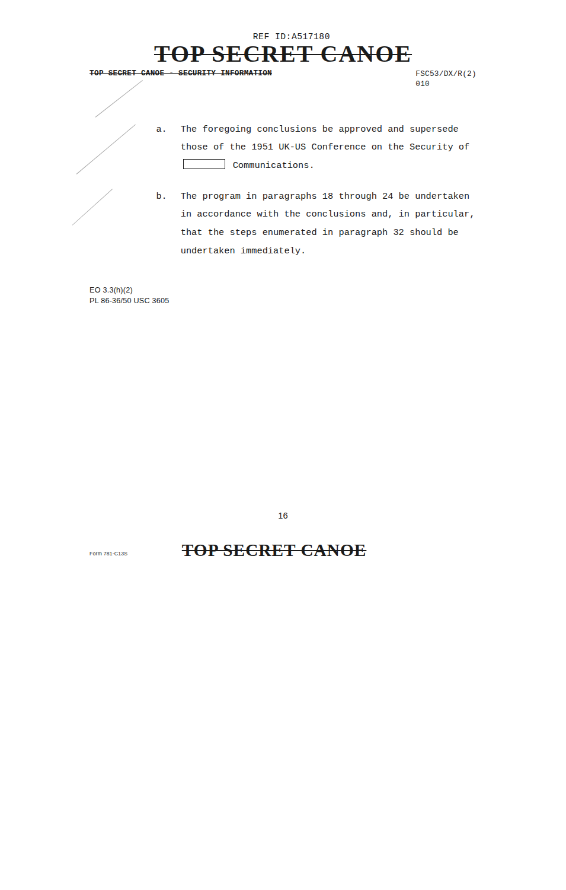REF ID:A517180
TOP SECRET CANOE
TOP SECRET CANOE - SECURITY INFORMATION
FSC53/DX/R(2)
010
a. The foregoing conclusions be approved and supersede those of the 1951 UK-US Conference on the Security of Communications.
b. The program in paragraphs 18 through 24 be undertaken in accordance with the conclusions and, in particular, that the steps enumerated in paragraph 32 should be undertaken immediately.
EO 3.3(h)(2)
PL 86-36/50 USC 3605
16
Form 781-C13S
TOP SECRET CANOE